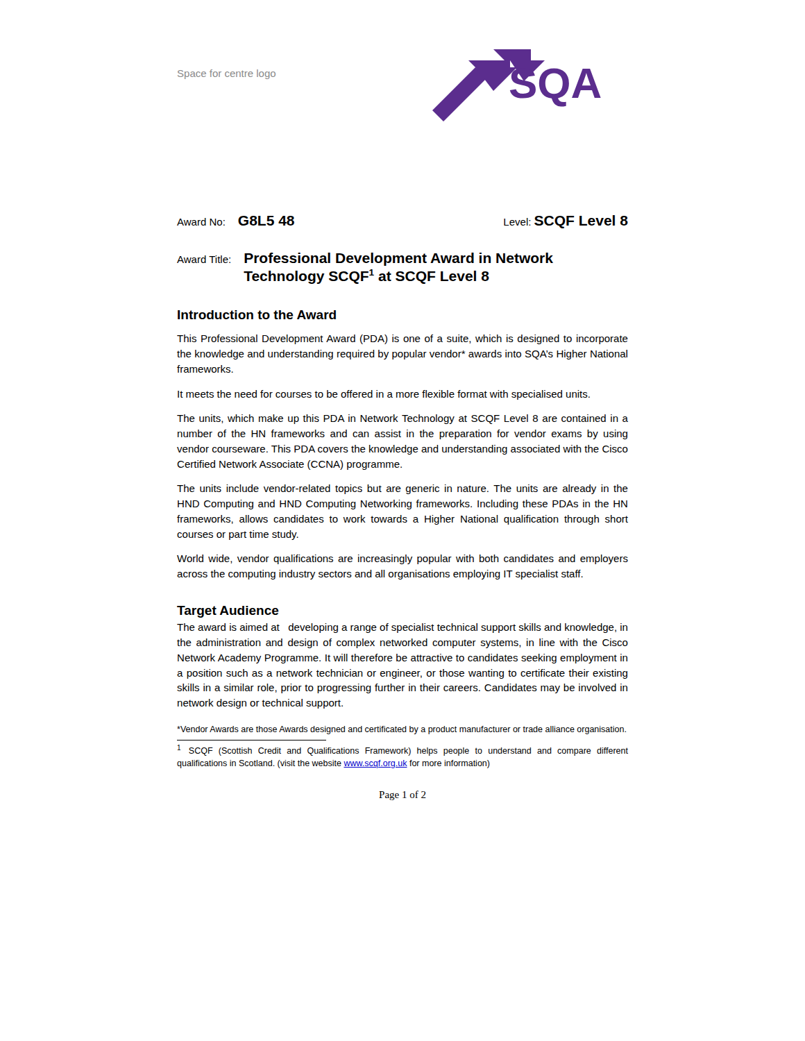Space for centre logo
SQA
Award No:G8L5 48
Level: SCQF Level 8
Award Title:
Professional Development Award in Network Technology SCQF1 at SCQF Level 8
Introduction to the Award
This Professional Development Award (PDA) is one of a suite, which is designed to incorporate the knowledge and understanding required by popular vendor* awards into SQA’s Higher National frameworks.
It meets the need for courses to be offered in a more flexible format with specialised units.
The units, which make up this PDA in Network Technology at SCQF Level 8 are contained in a number of the HN frameworks and can assist in the preparation for vendor exams by using vendor courseware. This PDA covers the knowledge and understanding associated with the Cisco Certified Network Associate (CCNA) programme.
The units include vendor-related topics but are generic in nature. The units are already in the HND Computing and HND Computing Networking frameworks. Including these PDAs in the HN frameworks, allows candidates to work towards a Higher National qualification through short courses or part time study.
World wide, vendor qualifications are increasingly popular with both candidates and employers across the computing industry sectors and all organisations employing IT specialist staff.
Target Audience
The award is aimed at developing a range of specialist technical support skills and knowledge, in the administration and design of complex networked computer systems, in line with the Cisco Network Academy Programme. It will therefore be attractive to candidates seeking employment in a position such as a network technician or engineer, or those wanting to certificate their existing skills in a similar role, prior to progressing further in their careers. Candidates may be involved in network design or technical support.
*Vendor Awards are those Awards designed and certificated by a product manufacturer or trade alliance organisation.
1 SCQF (Scottish Credit and Qualifications Framework) helps people to understand and compare different qualifications in Scotland. (visit the website www.scqf.org.uk for more information)
Page 1 of 2